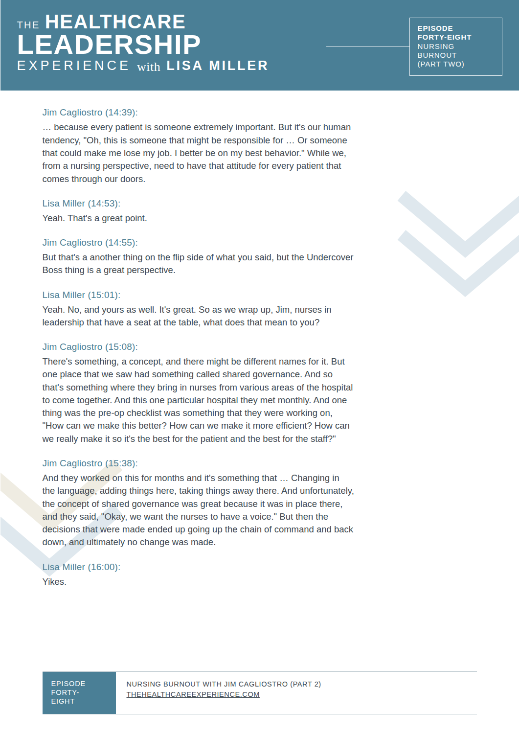THE HEALTHCARE
LEADERSHIP
EXPERIENCE with LISA MILLER
EPISODE
FORTY-EIGHT
NURSING
BURNOUT
(PART TWO)
Jim Cagliostro (14:39):
… because every patient is someone extremely important. But it's our human tendency, "Oh, this is someone that might be responsible for … Or someone that could make me lose my job. I better be on my best behavior." While we, from a nursing perspective, need to have that attitude for every patient that comes through our doors.
Lisa Miller (14:53):
Yeah. That's a great point.
Jim Cagliostro (14:55):
But that's a another thing on the flip side of what you said, but the Undercover Boss thing is a great perspective.
Lisa Miller (15:01):
Yeah. No, and yours as well. It's great. So as we wrap up, Jim, nurses in leadership that have a seat at the table, what does that mean to you?
Jim Cagliostro (15:08):
There's something, a concept, and there might be different names for it. But one place that we saw had something called shared governance. And so that's something where they bring in nurses from various areas of the hospital to come together. And this one particular hospital they met monthly. And one thing was the pre-op checklist was something that they were working on, "How can we make this better? How can we make it more efficient? How can we really make it so it's the best for the patient and the best for the staff?"
Jim Cagliostro (15:38):
And they worked on this for months and it's something that … Changing in the language, adding things here, taking things away there. And unfortunately, the concept of shared governance was great because it was in place there, and they said, "Okay, we want the nurses to have a voice." But then the decisions that were made ended up going up the chain of command and back down, and ultimately no change was made.
Lisa Miller (16:00):
Yikes.
EPISODE
FORTY-
EIGHT
NURSING BURNOUT WITH JIM CAGLIOSTRO (PART 2)
THEHEALTHCAREEXPERIENCE.COM